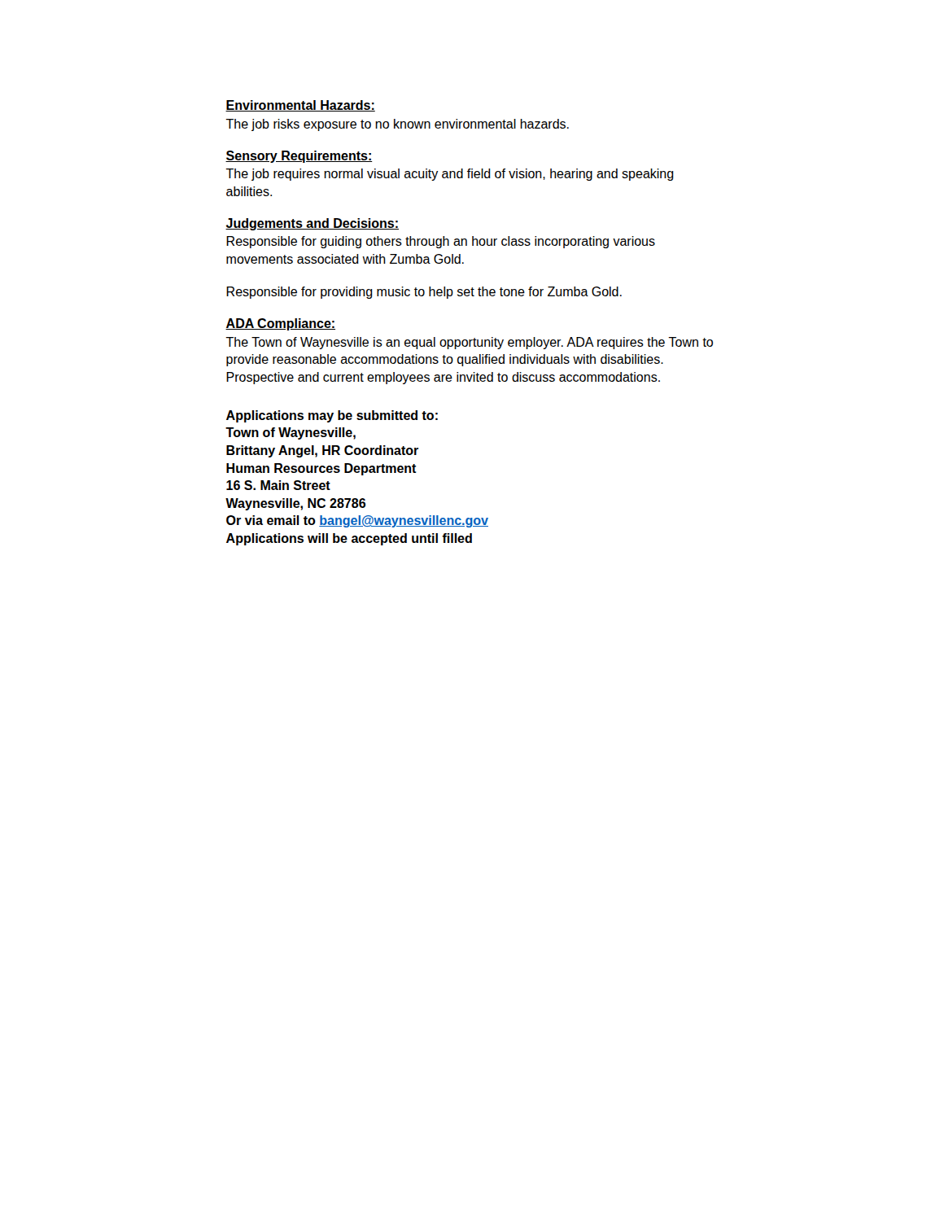Environmental Hazards:
The job risks exposure to no known environmental hazards.
Sensory Requirements:
The job requires normal visual acuity and field of vision, hearing and speaking abilities.
Judgements and Decisions:
Responsible for guiding others through an hour class incorporating various movements associated with Zumba Gold.
Responsible for providing music to help set the tone for Zumba Gold.
ADA Compliance:
The Town of Waynesville is an equal opportunity employer. ADA requires the Town to provide reasonable accommodations to qualified individuals with disabilities. Prospective and current employees are invited to discuss accommodations.
Applications may be submitted to:
Town of Waynesville,
Brittany Angel, HR Coordinator
Human Resources Department
16 S. Main Street
Waynesville, NC 28786
Or via email to bangel@waynesvillenc.gov
Applications will be accepted until filled